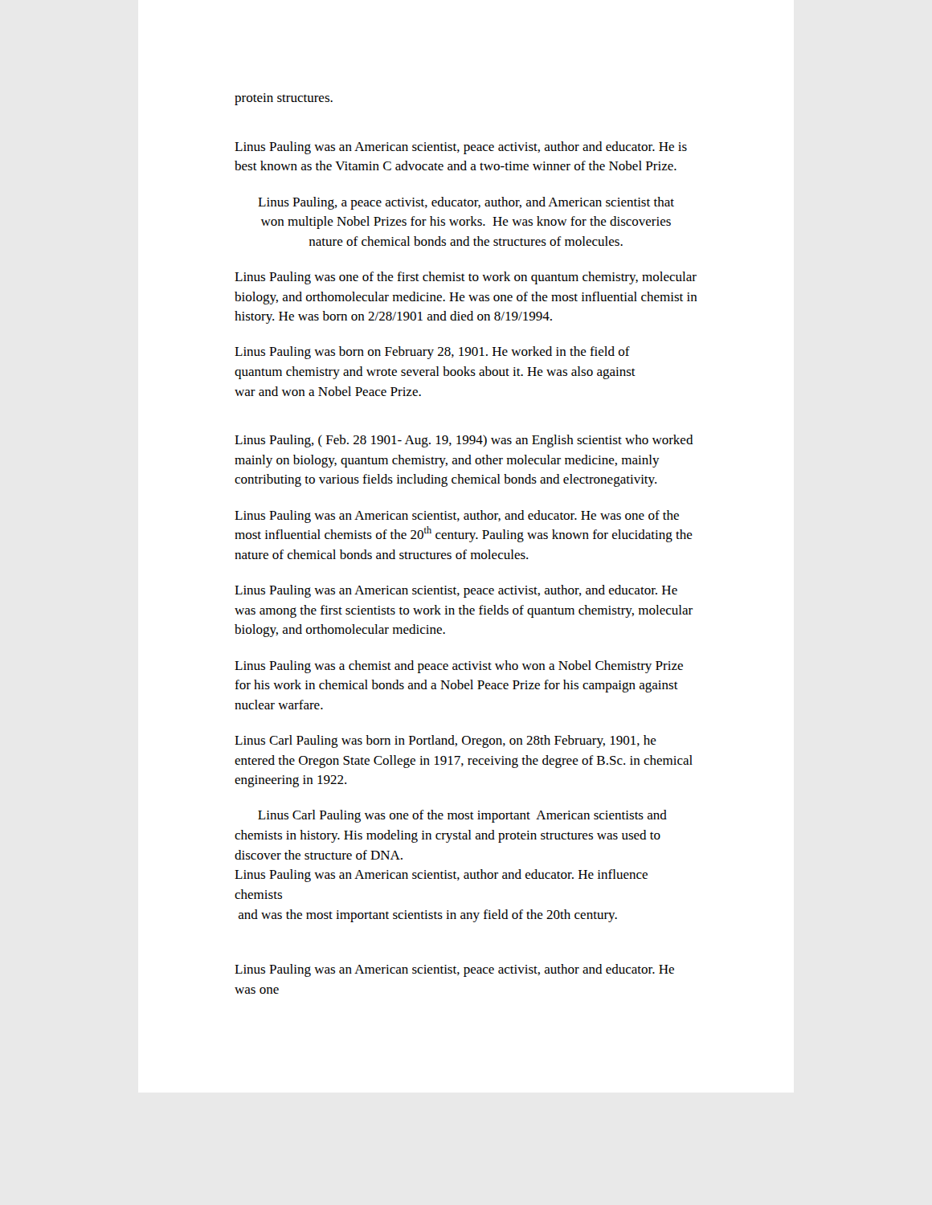protein structures.
Linus Pauling was an American scientist, peace activist, author and educator. He is best known as the Vitamin C advocate and a two-time winner of the Nobel Prize.
Linus Pauling, a peace activist, educator, author, and American scientist that won multiple Nobel Prizes for his works. He was know for the discoveries nature of chemical bonds and the structures of molecules.
Linus Pauling was one of the first chemist to work on quantum chemistry, molecular biology, and orthomolecular medicine. He was one of the most influential chemist in history. He was born on 2/28/1901 and died on 8/19/1994.
Linus Pauling was born on February 28, 1901. He worked in the field of
quantum chemistry and wrote several books about it. He was also against
war and won a Nobel Peace Prize.
Linus Pauling, ( Feb. 28 1901- Aug. 19, 1994) was an English scientist who worked mainly on biology, quantum chemistry, and other molecular medicine, mainly contributing to various fields including chemical bonds and electronegativity.
Linus Pauling was an American scientist, author, and educator. He was one of the most influential chemists of the 20th century. Pauling was known for elucidating the nature of chemical bonds and structures of molecules.
Linus Pauling was an American scientist, peace activist, author, and educator. He was among the first scientists to work in the fields of quantum chemistry, molecular biology, and orthomolecular medicine.
Linus Pauling was a chemist and peace activist who won a Nobel Chemistry Prize for his work in chemical bonds and a Nobel Peace Prize for his campaign against nuclear warfare.
Linus Carl Pauling was born in Portland, Oregon, on 28th February, 1901, he entered the Oregon State College in 1917, receiving the degree of B.Sc. in chemical engineering in 1922.
Linus Carl Pauling was one of the most important American scientists and chemists in history. His modeling in crystal and protein structures was used to discover the structure of DNA.
Linus Pauling was an American scientist, author and educator. He influence chemists
and was the most important scientists in any field of the 20th century.
Linus Pauling was an American scientist, peace activist, author and educator. He was one